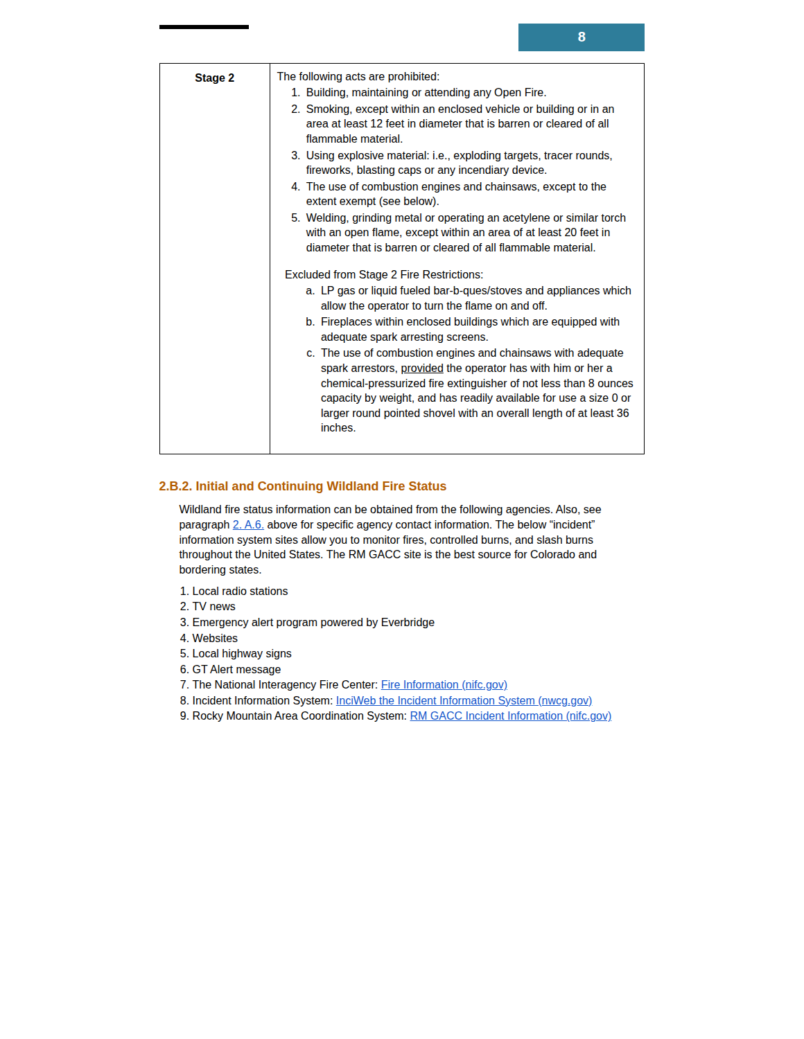8
| Stage 2 | The following acts are prohibited: Building, maintaining or attending any Open Fire. Smoking, except within an enclosed vehicle or building or in an area at least 12 feet in diameter that is barren or cleared of all flammable material. Using explosive material: i.e., exploding targets, tracer rounds, fireworks, blasting caps or any incendiary device. The use of combustion engines and chainsaws, except to the extent exempt (see below). Welding, grinding metal or operating an acetylene or similar torch with an open flame, except within an area of at least 20 feet in diameter that is barren or cleared of all flammable material. Excluded from Stage 2 Fire Restrictions: LP gas or liquid fueled bar-b-ques/stoves and appliances which allow the operator to turn the flame on and off. Fireplaces within enclosed buildings which are equipped with adequate spark arresting screens. The use of combustion engines and chainsaws with adequate spark arrestors, provided the operator has with him or her a chemical-pressurized fire extinguisher of not less than 8 ounces capacity by weight, and has readily available for use a size 0 or larger round pointed shovel with an overall length of at least 36 inches. |
2.B.2. Initial and Continuing Wildland Fire Status
Wildland fire status information can be obtained from the following agencies. Also, see paragraph 2. A.6. above for specific agency contact information. The below “incident” information system sites allow you to monitor fires, controlled burns, and slash burns throughout the United States. The RM GACC site is the best source for Colorado and bordering states.
Local radio stations
TV news
Emergency alert program powered by Everbridge
Websites
Local highway signs
GT Alert message
The National Interagency Fire Center: Fire Information (nifc.gov)
Incident Information System: InciWeb the Incident Information System (nwcg.gov)
Rocky Mountain Area Coordination System: RM GACC Incident Information (nifc.gov)